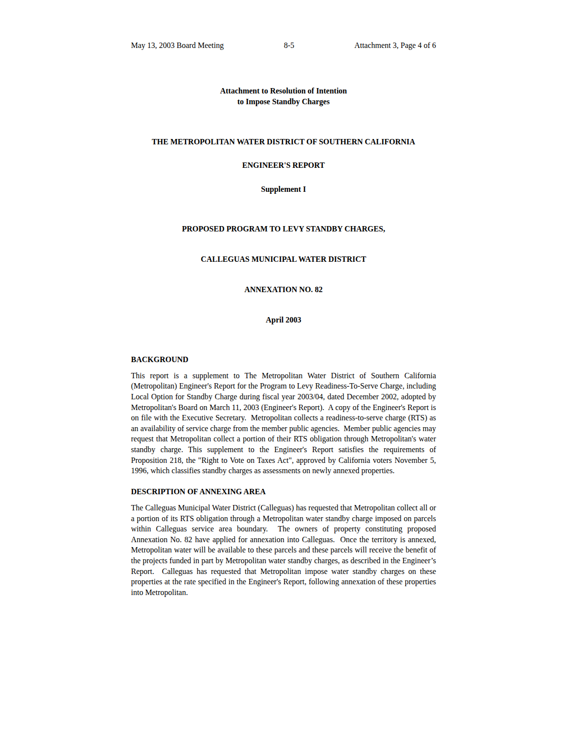May 13, 2003 Board Meeting
8-5
Attachment 3, Page 4 of 6
Attachment to Resolution of Intention
to Impose Standby Charges
THE METROPOLITAN WATER DISTRICT OF SOUTHERN CALIFORNIA
ENGINEER'S REPORT
Supplement I
PROPOSED PROGRAM TO LEVY STANDBY CHARGES,
CALLEGUAS MUNICIPAL WATER DISTRICT
ANNEXATION NO. 82
April 2003
Background
This report is a supplement to The Metropolitan Water District of Southern California (Metropolitan) Engineer's Report for the Program to Levy Readiness-To-Serve Charge, including Local Option for Standby Charge during fiscal year 2003/04, dated December 2002, adopted by Metropolitan's Board on March 11, 2003 (Engineer's Report). A copy of the Engineer's Report is on file with the Executive Secretary. Metropolitan collects a readiness-to-serve charge (RTS) as an availability of service charge from the member public agencies. Member public agencies may request that Metropolitan collect a portion of their RTS obligation through Metropolitan's water standby charge. This supplement to the Engineer's Report satisfies the requirements of Proposition 218, the "Right to Vote on Taxes Act", approved by California voters November 5, 1996, which classifies standby charges as assessments on newly annexed properties.
Description of Annexing Area
The Calleguas Municipal Water District (Calleguas) has requested that Metropolitan collect all or a portion of its RTS obligation through a Metropolitan water standby charge imposed on parcels within Calleguas service area boundary. The owners of property constituting proposed Annexation No. 82 have applied for annexation into Calleguas. Once the territory is annexed, Metropolitan water will be available to these parcels and these parcels will receive the benefit of the projects funded in part by Metropolitan water standby charges, as described in the Engineer’s Report. Calleguas has requested that Metropolitan impose water standby charges on these properties at the rate specified in the Engineer's Report, following annexation of these properties into Metropolitan.